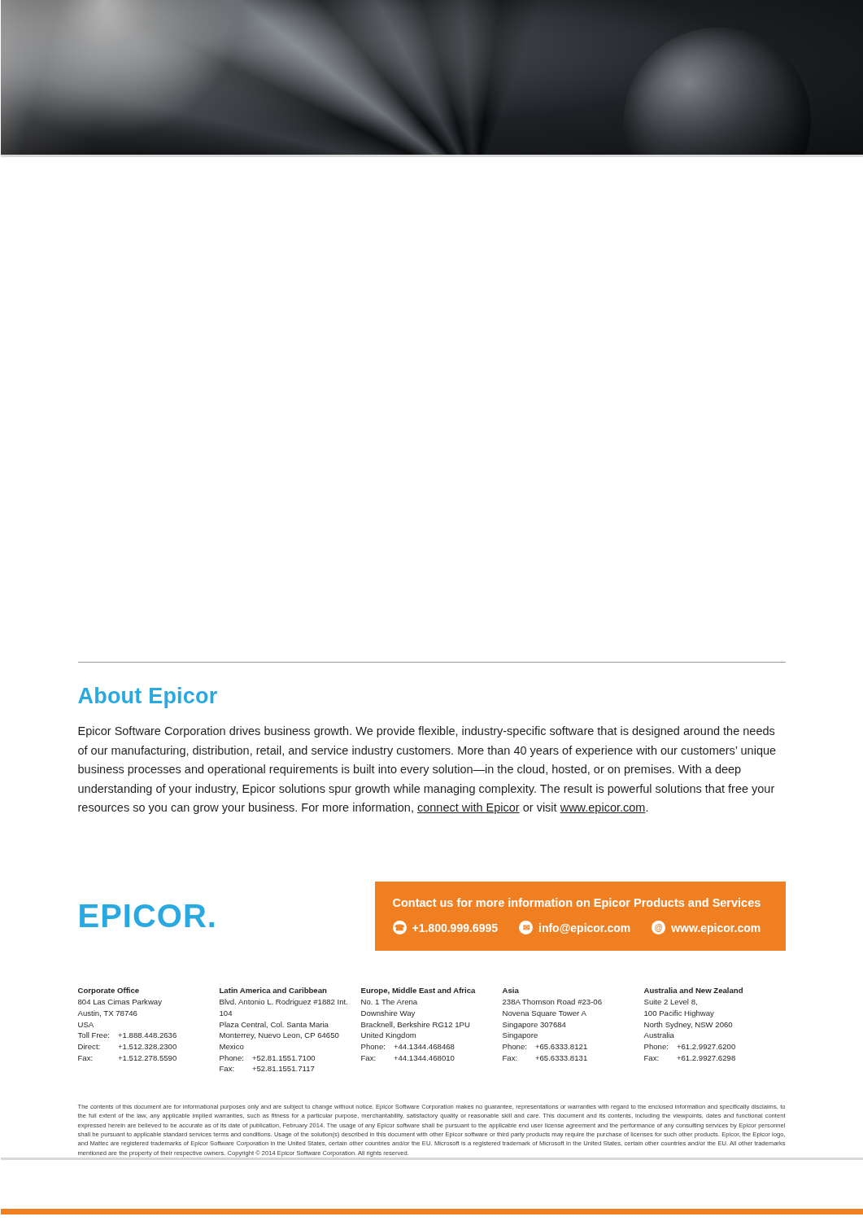About Epicor
Epicor Software Corporation drives business growth. We provide flexible, industry-specific software that is designed around the needs of our manufacturing, distribution, retail, and service industry customers. More than 40 years of experience with our customers’ unique business processes and operational requirements is built into every solution—in the cloud, hosted, or on premises. With a deep understanding of your industry, Epicor solutions spur growth while managing complexity. The result is powerful solutions that free your resources so you can grow your business. For more information, connect with Epicor or visit www.epicor.com.
EPICOR.
Contact us for more information on Epicor Products and Services
☎+1.800.999.6995 ✉info@epicor.com @www.epicor.com
Corporate Office
804 Las Cimas Parkway
Austin, TX 78746
USA
| Toll Free: | +1.888.448.2636 |
| Direct: | +1.512.328.2300 |
| Fax: | +1.512.278.5590 |
Latin America and Caribbean
Blvd. Antonio L. Rodriguez #1882 Int. 104
Plaza Central, Col. Santa Maria
Monterrey, Nuevo Leon, CP 64650
Mexico
| Phone: | +52.81.1551.7100 |
| Fax: | +52.81.1551.7117 |
Europe, Middle East and Africa
No. 1 The Arena
Downshire Way
Bracknell, Berkshire RG12 1PU
United Kingdom
| Phone: | +44.1344.468468 |
| Fax: | +44.1344.468010 |
Asia
238A Thomson Road #23-06
Novena Square Tower A
Singapore 307684
Singapore
| Phone: | +65.6333.8121 |
| Fax: | +65.6333.8131 |
Australia and New Zealand
Suite 2 Level 8,
100 Pacific Highway
North Sydney, NSW 2060
Australia
| Phone: | +61.2.9927.6200 |
| Fax: | +61.2.9927.6298 |
The contents of this document are for informational purposes only and are subject to change without notice. Epicor Software Corporation makes no guarantee, representations or warranties with regard to the enclosed information and specifically disclaims, to the full extent of the law, any applicable implied warranties, such as fitness for a particular purpose, merchantability, satisfactory quality or reasonable skill and care. This document and its contents, including the viewpoints, dates and functional content expressed herein are believed to be accurate as of its date of publication, February 2014. The usage of any Epicor software shall be pursuant to the applicable end user license agreement and the performance of any consulting services by Epicor personnel shall be pursuant to applicable standard services terms and conditions. Usage of the solution(s) described in this document with other Epicor software or third party products may require the purchase of licenses for such other products. Epicor, the Epicor logo, and Mattec are registered trademarks of Epicor Software Corporation in the United States, certain other countries and/or the EU. Microsoft is a registered trademark of Microsoft in the United States, certain other countries and/or the EU. All other trademarks mentioned are the property of their respective owners. Copyright © 2014 Epicor Software Corporation. All rights reserved.